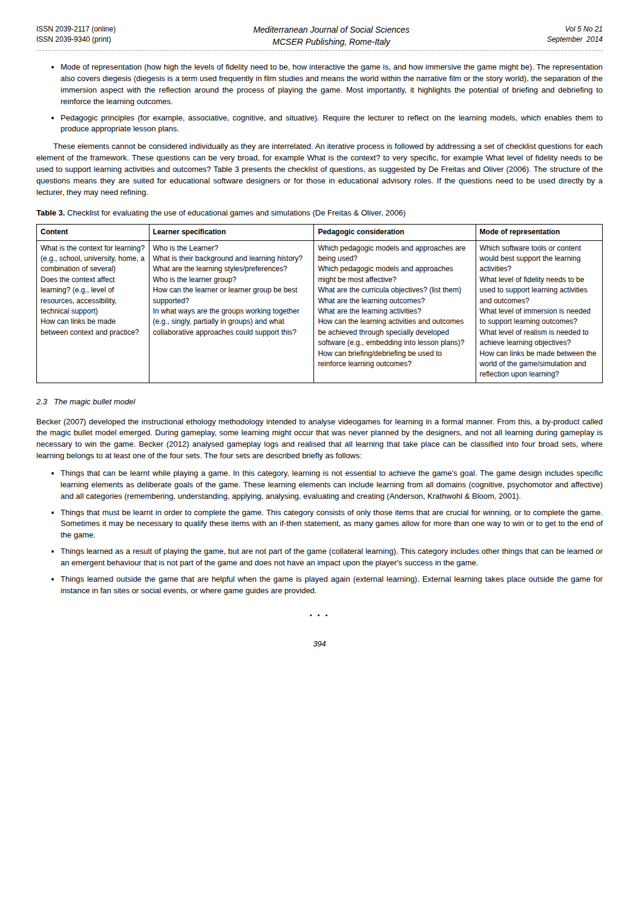ISSN 2039-2117 (online)
ISSN 2039-9340 (print)
Mediterranean Journal of Social Sciences
MCSER Publishing, Rome-Italy
Vol 5 No 21
September 2014
Mode of representation (how high the levels of fidelity need to be, how interactive the game is, and how immersive the game might be). The representation also covers diegesis (diegesis is a term used frequently in film studies and means the world within the narrative film or the story world), the separation of the immersion aspect with the reflection around the process of playing the game. Most importantly, it highlights the potential of briefing and debriefing to reinforce the learning outcomes.
Pedagogic principles (for example, associative, cognitive, and situative). Require the lecturer to reflect on the learning models, which enables them to produce appropriate lesson plans.
These elements cannot be considered individually as they are interrelated. An iterative process is followed by addressing a set of checklist questions for each element of the framework. These questions can be very broad, for example What is the context? to very specific, for example What level of fidelity needs to be used to support learning activities and outcomes? Table 3 presents the checklist of questions, as suggested by De Freitas and Oliver (2006). The structure of the questions means they are suited for educational software designers or for those in educational advisory roles. If the questions need to be used directly by a lecturer, they may need refining.
Table 3. Checklist for evaluating the use of educational games and simulations (De Freitas & Oliver, 2006)
| Content | Learner specification | Pedagogic consideration | Mode of representation |
| --- | --- | --- | --- |
| What is the context for learning? (e.g., school, university, home, a combination of several) Does the context affect learning? (e.g., level of resources, accessibility, technical support) How can links be made between context and practice? | Who is the Learner? What is their background and learning history? What are the learning styles/preferences? Who is the learner group? How can the learner or learner group be best supported? In what ways are the groups working together (e.g., singly, partially in groups) and what collaborative approaches could support this? | Which pedagogic models and approaches are being used? Which pedagogic models and approaches might be most affective? What are the curricula objectives? (list them) What are the learning outcomes? What are the learning activities? How can the learning activities and outcomes be achieved through specially developed software (e.g., embedding into lesson plans)? How can briefing/debriefing be used to reinforce learning outcomes? | Which software tools or content would best support the learning activities? What level of fidelity needs to be used to support learning activities and outcomes? What level of immersion is needed to support learning outcomes? What level of realism is needed to achieve learning objectives? How can links be made between the world of the game/simulation and reflection upon learning? |
2.3 The magic bullet model
Becker (2007) developed the instructional ethology methodology intended to analyse videogames for learning in a formal manner. From this, a by-product called the magic bullet model emerged. During gameplay, some learning might occur that was never planned by the designers, and not all learning during gameplay is necessary to win the game. Becker (2012) analysed gameplay logs and realised that all learning that take place can be classified into four broad sets, where learning belongs to at least one of the four sets. The four sets are described briefly as follows:
Things that can be learnt while playing a game. In this category, learning is not essential to achieve the game's goal. The game design includes specific learning elements as deliberate goals of the game. These learning elements can include learning from all domains (cognitive, psychomotor and affective) and all categories (remembering, understanding, applying, analysing, evaluating and creating (Anderson, Krathwohl & Bloom, 2001).
Things that must be learnt in order to complete the game. This category consists of only those items that are crucial for winning, or to complete the game. Sometimes it may be necessary to qualify these items with an if-then statement, as many games allow for more than one way to win or to get to the end of the game.
Things learned as a result of playing the game, but are not part of the game (collateral learning). This category includes other things that can be learned or an emergent behaviour that is not part of the game and does not have an impact upon the player's success in the game.
Things learned outside the game that are helpful when the game is played again (external learning). External learning takes place outside the game for instance in fan sites or social events, or where game guides are provided.
• • •
394